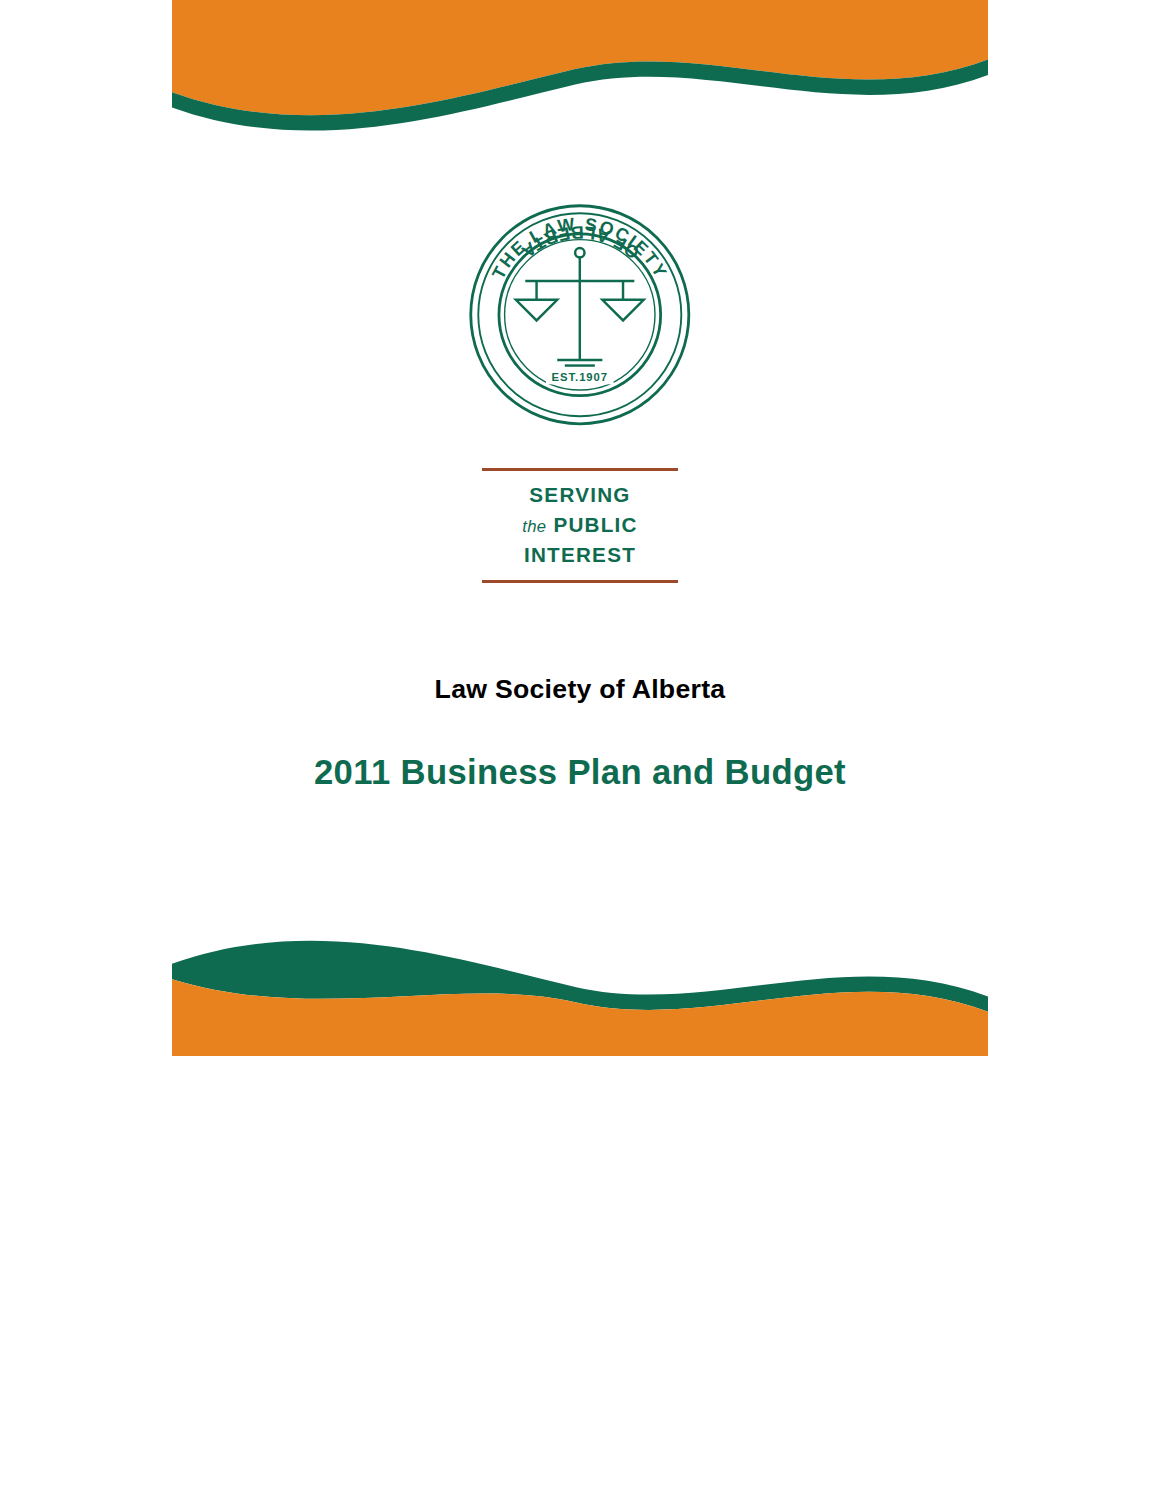THE LAW SOCIETY OF ALBERTA EST.1907
SERVING
the PUBLIC
INTEREST
Law Society of Alberta
2011 Business Plan and Budget